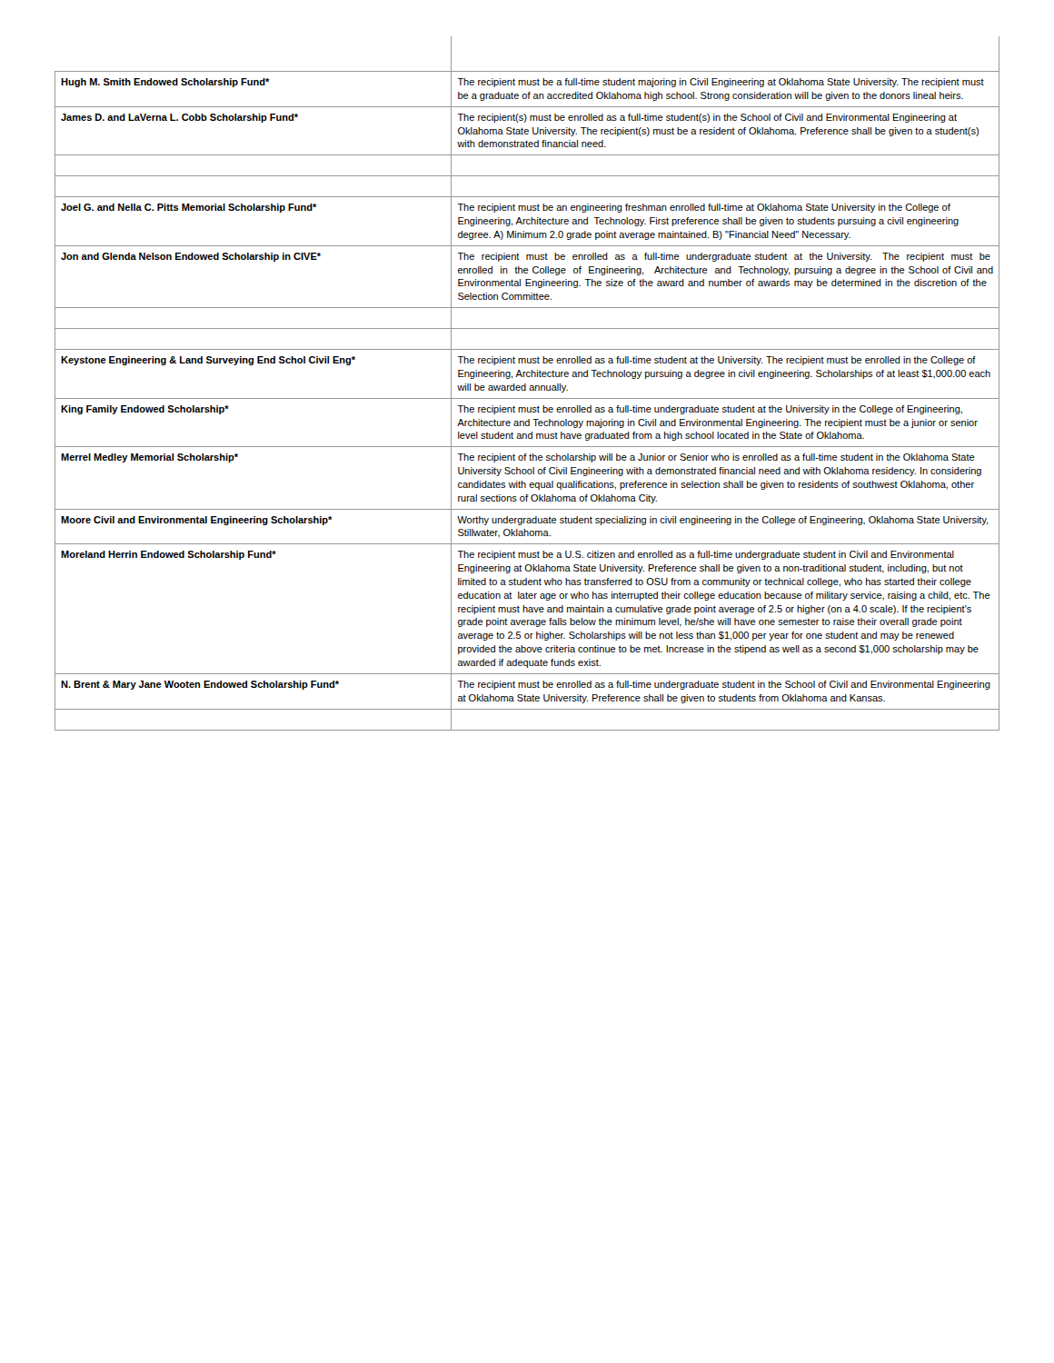| Hugh M. Smith Endowed Scholarship Fund* | The recipient must be a full-time student majoring in Civil Engineering at Oklahoma State University. The recipient must be a graduate of an accredited Oklahoma high school. Strong consideration will be given to the donors lineal heirs. |
| James D. and LaVerna L. Cobb Scholarship Fund* | The recipient(s) must be enrolled as a full-time student(s) in the School of Civil and Environmental Engineering at Oklahoma State University. The recipient(s) must be a resident of Oklahoma. Preference shall be given to a student(s) with demonstrated financial need. |
| Joel G. and Nella C. Pitts Memorial Scholarship Fund* | The recipient must be an engineering freshman enrolled full-time at Oklahoma State University in the College of Engineering, Architecture and Technology. First preference shall be given to students pursuing a civil engineering degree. A) Minimum 2.0 grade point average maintained. B) "Financial Need" Necessary. |
| Jon and Glenda Nelson Endowed Scholarship in CIVE* | The recipient must be enrolled as a full-time undergraduate student at the University. The recipient must be enrolled in the College of Engineering, Architecture and Technology, pursuing a degree in the School of Civil and Environmental Engineering. The size of the award and number of awards may be determined in the discretion of the Selection Committee. |
| Keystone Engineering & Land Surveying End Schol Civil Eng* | The recipient must be enrolled as a full-time student at the University. The recipient must be enrolled in the College of Engineering, Architecture and Technology pursuing a degree in civil engineering. Scholarships of at least $1,000.00 each will be awarded annually. |
| King Family Endowed Scholarship* | The recipient must be enrolled as a full-time undergraduate student at the University in the College of Engineering, Architecture and Technology majoring in Civil and Environmental Engineering. The recipient must be a junior or senior level student and must have graduated from a high school located in the State of Oklahoma. |
| Merrel Medley Memorial Scholarship* | The recipient of the scholarship will be a Junior or Senior who is enrolled as a full-time student in the Oklahoma State University School of Civil Engineering with a demonstrated financial need and with Oklahoma residency. In considering candidates with equal qualifications, preference in selection shall be given to residents of southwest Oklahoma, other rural sections of Oklahoma of Oklahoma City. |
| Moore Civil and Environmental Engineering Scholarship* | Worthy undergraduate student specializing in civil engineering in the College of Engineering, Oklahoma State University, Stillwater, Oklahoma. |
| Moreland Herrin Endowed Scholarship Fund* | The recipient must be a U.S. citizen and enrolled as a full-time undergraduate student in Civil and Environmental Engineering at Oklahoma State University. Preference shall be given to a non-traditional student, including, but not limited to a student who has transferred to OSU from a community or technical college, who has started their college education at later age or who has interrupted their college education because of military service, raising a child, etc. The recipient must have and maintain a cumulative grade point average of 2.5 or higher (on a 4.0 scale). If the recipient's grade point average falls below the minimum level, he/she will have one semester to raise their overall grade point average to 2.5 or higher. Scholarships will be not less than $1,000 per year for one student and may be renewed provided the above criteria continue to be met. Increase in the stipend as well as a second $1,000 scholarship may be awarded if adequate funds exist. |
| N. Brent & Mary Jane Wooten Endowed Scholarship Fund* | The recipient must be enrolled as a full-time undergraduate student in the School of Civil and Environmental Engineering at Oklahoma State University. Preference shall be given to students from Oklahoma and Kansas. |